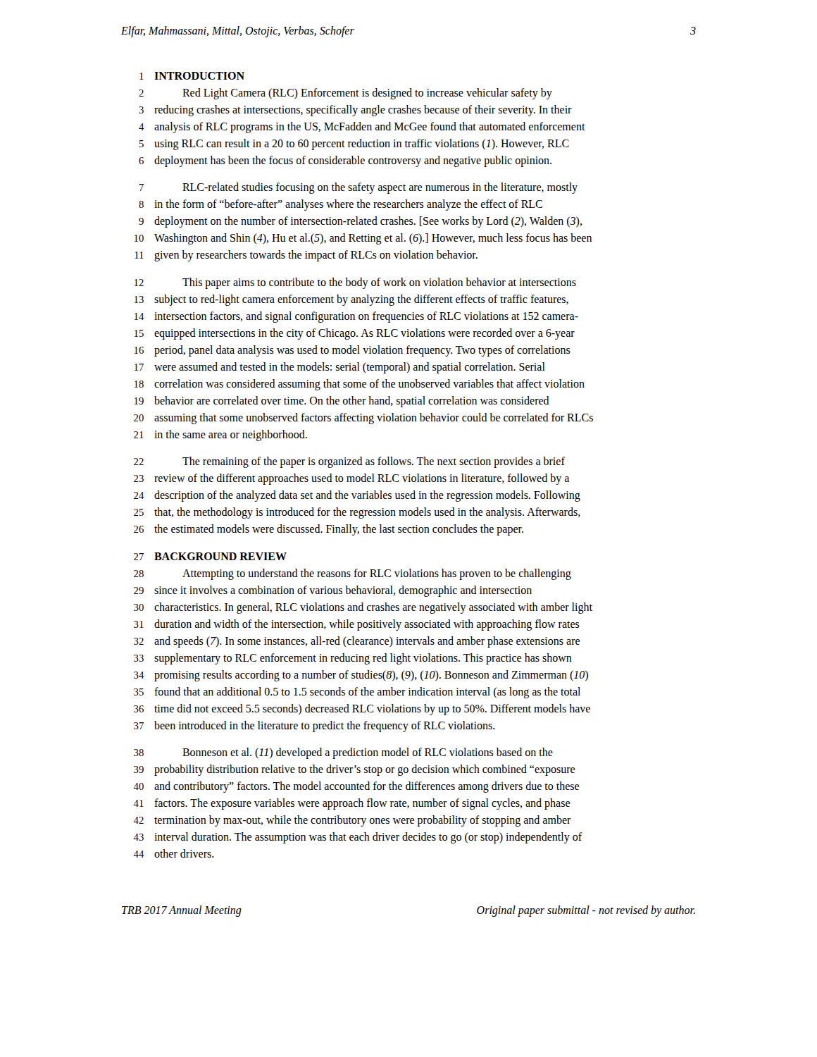Elfar, Mahmassani, Mittal, Ostojic, Verbas, Schofer 3
1 INTRODUCTION
2 Red Light Camera (RLC) Enforcement is designed to increase vehicular safety by
3 reducing crashes at intersections, specifically angle crashes because of their severity. In their
4 analysis of RLC programs in the US, McFadden and McGee found that automated enforcement
5 using RLC can result in a 20 to 60 percent reduction in traffic violations (1). However, RLC
6 deployment has been the focus of considerable controversy and negative public opinion.
7 RLC-related studies focusing on the safety aspect are numerous in the literature, mostly
8 in the form of “before-after” analyses where the researchers analyze the effect of RLC
9 deployment on the number of intersection-related crashes. [See works by Lord (2), Walden (3),
10 Washington and Shin (4), Hu et al.(5), and Retting et al. (6).] However, much less focus has been
11 given by researchers towards the impact of RLCs on violation behavior.
12 This paper aims to contribute to the body of work on violation behavior at intersections
13 subject to red-light camera enforcement by analyzing the different effects of traffic features,
14 intersection factors, and signal configuration on frequencies of RLC violations at 152 camera-
15 equipped intersections in the city of Chicago. As RLC violations were recorded over a 6-year
16 period, panel data analysis was used to model violation frequency. Two types of correlations
17 were assumed and tested in the models: serial (temporal) and spatial correlation. Serial
18 correlation was considered assuming that some of the unobserved variables that affect violation
19 behavior are correlated over time. On the other hand, spatial correlation was considered
20 assuming that some unobserved factors affecting violation behavior could be correlated for RLCs
21 in the same area or neighborhood.
22 The remaining of the paper is organized as follows. The next section provides a brief
23 review of the different approaches used to model RLC violations in literature, followed by a
24 description of the analyzed data set and the variables used in the regression models. Following
25 that, the methodology is introduced for the regression models used in the analysis. Afterwards,
26 the estimated models were discussed. Finally, the last section concludes the paper.
27 BACKGROUND REVIEW
28 Attempting to understand the reasons for RLC violations has proven to be challenging
29 since it involves a combination of various behavioral, demographic and intersection
30 characteristics. In general, RLC violations and crashes are negatively associated with amber light
31 duration and width of the intersection, while positively associated with approaching flow rates
32 and speeds (7). In some instances, all-red (clearance) intervals and amber phase extensions are
33 supplementary to RLC enforcement in reducing red light violations. This practice has shown
34 promising results according to a number of studies(8), (9), (10). Bonneson and Zimmerman (10)
35 found that an additional 0.5 to 1.5 seconds of the amber indication interval (as long as the total
36 time did not exceed 5.5 seconds) decreased RLC violations by up to 50%. Different models have
37 been introduced in the literature to predict the frequency of RLC violations.
38 Bonneson et al. (11) developed a prediction model of RLC violations based on the
39 probability distribution relative to the driver’s stop or go decision which combined “exposure
40 and contributory” factors. The model accounted for the differences among drivers due to these
41 factors. The exposure variables were approach flow rate, number of signal cycles, and phase
42 termination by max-out, while the contributory ones were probability of stopping and amber
43 interval duration. The assumption was that each driver decides to go (or stop) independently of
44 other drivers.
TRB 2017 Annual Meeting Original paper submittal - not revised by author.